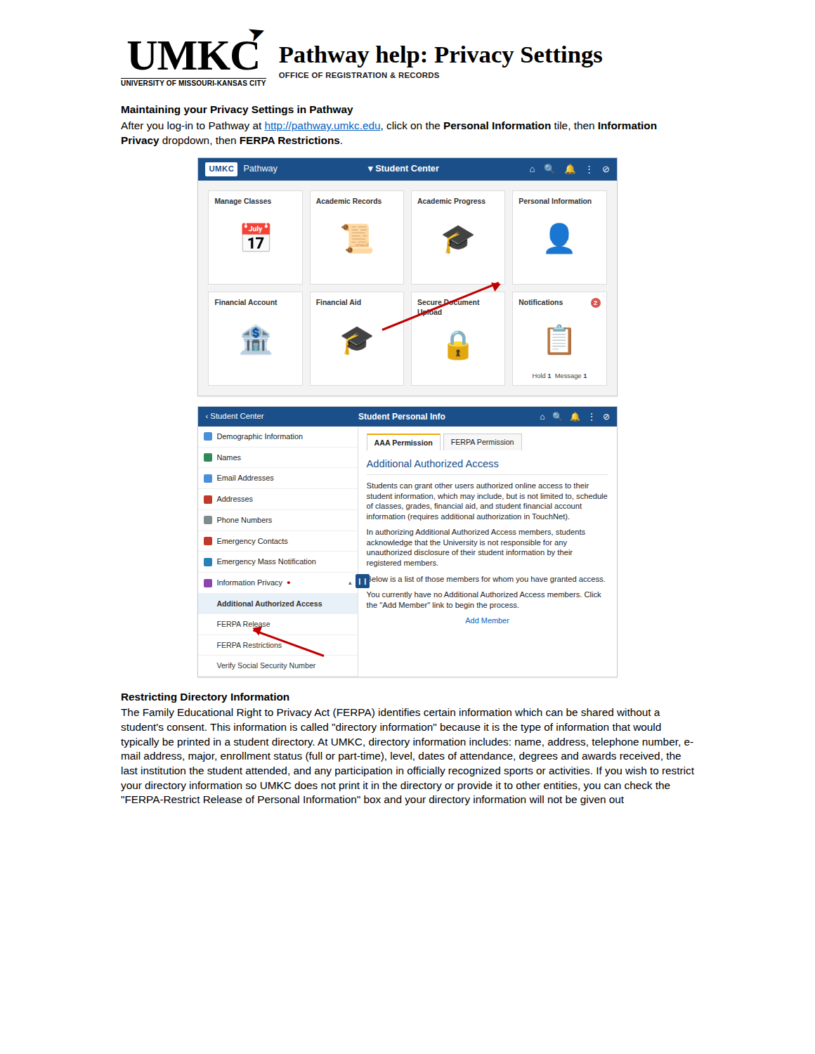UMKC➤
UNIVERSITY OF MISSOURI-KANSAS CITY
Pathway help: Privacy Settings
OFFICE OF REGISTRATION & RECORDS
Maintaining your Privacy Settings in Pathway
After you log-in to Pathway at http://pathway.umkc.edu, click on the Personal Information tile, then Information Privacy dropdown, then FERPA Restrictions.
UMKC Pathway
▾ Student Center
⌂🔍🔔⋮⊘
Manage Classes
📅
Academic Records
📜
Academic Progress
🎓
Personal Information
👤
Financial Account
🏦
Financial Aid
🎓
Secure Document Upload
🔒
Notifications 2
📋
Hold 1 Message 1
‹ Student Center
Student Personal Info
⌂🔍🔔⋮⊘
Demographic Information
Names
Email Addresses
Addresses
Phone Numbers
Emergency Contacts
Emergency Mass Notification
Information Privacy●▴
Additional Authorized Access
FERPA Release
FERPA Restrictions
Verify Social Security Number
AAA Permission
FERPA Permission
Additional Authorized Access
Students can grant other users authorized online access to their student information, which may include, but is not limited to, schedule of classes, grades, financial aid, and student financial account information (requires additional authorization in TouchNet).
In authorizing Additional Authorized Access members, students acknowledge that the University is not responsible for any unauthorized disclosure of their student information by their registered members.
Below is a list of those members for whom you have granted access.
You currently have no Additional Authorized Access members. Click the "Add Member" link to begin the process.
Add Member
❙❙
Restricting Directory Information
The Family Educational Right to Privacy Act (FERPA) identifies certain information which can be shared without a student's consent. This information is called "directory information" because it is the type of information that would typically be printed in a student directory. At UMKC, directory information includes: name, address, telephone number, e-mail address, major, enrollment status (full or part-time), level, dates of attendance, degrees and awards received, the last institution the student attended, and any participation in officially recognized sports or activities. If you wish to restrict your directory information so UMKC does not print it in the directory or provide it to other entities, you can check the "FERPA-Restrict Release of Personal Information" box and your directory information will not be given out